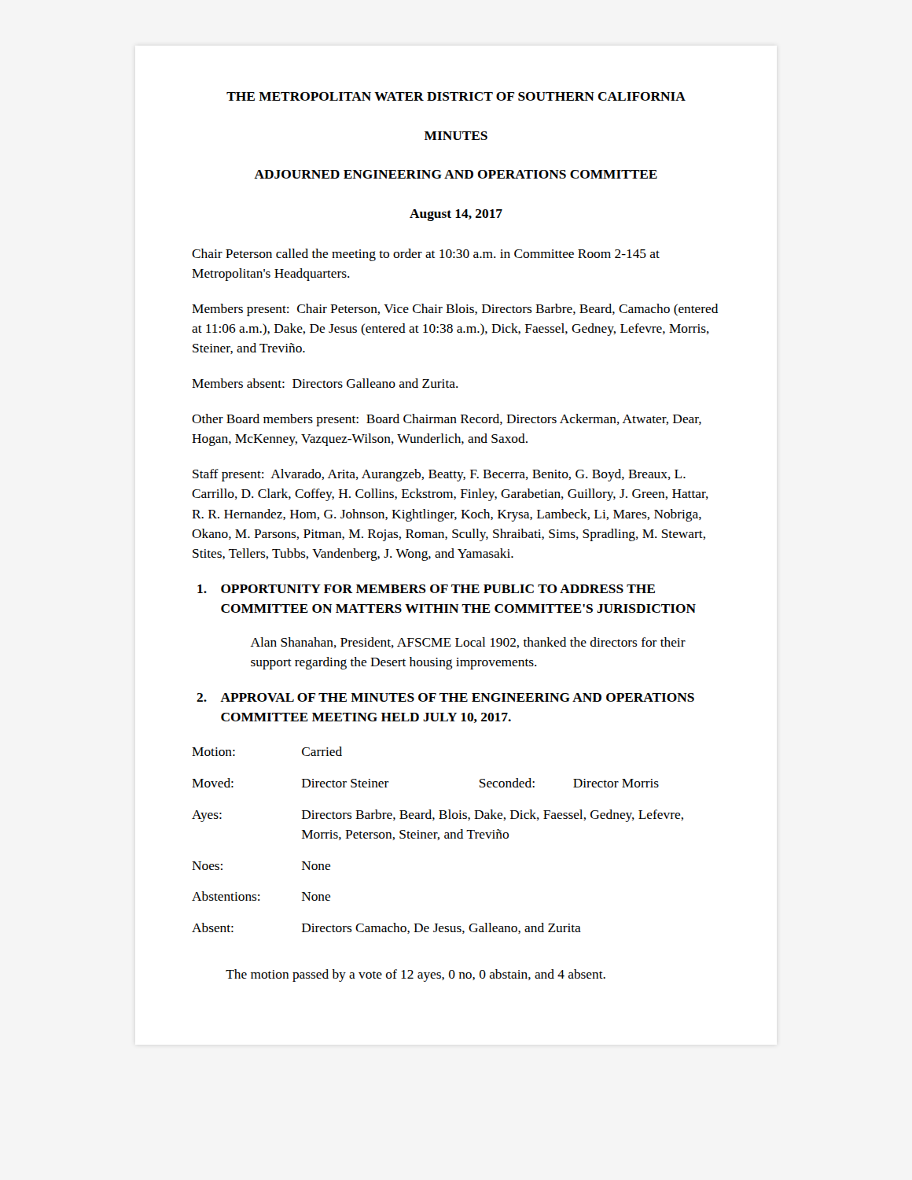The Metropolitan Water District of Southern California
Minutes
Adjourned Engineering and Operations Committee
August 14, 2017
Chair Peterson called the meeting to order at 10:30 a.m. in Committee Room 2-145 at Metropolitan's Headquarters.
Members present: Chair Peterson, Vice Chair Blois, Directors Barbre, Beard, Camacho (entered at 11:06 a.m.), Dake, De Jesus (entered at 10:38 a.m.), Dick, Faessel, Gedney, Lefevre, Morris, Steiner, and Treviño.
Members absent: Directors Galleano and Zurita.
Other Board members present: Board Chairman Record, Directors Ackerman, Atwater, Dear, Hogan, McKenney, Vazquez-Wilson, Wunderlich, and Saxod.
Staff present: Alvarado, Arita, Aurangzeb, Beatty, F. Becerra, Benito, G. Boyd, Breaux, L. Carrillo, D. Clark, Coffey, H. Collins, Eckstrom, Finley, Garabetian, Guillory, J. Green, Hattar, R. R. Hernandez, Hom, G. Johnson, Kightlinger, Koch, Krysa, Lambeck, Li, Mares, Nobriga, Okano, M. Parsons, Pitman, M. Rojas, Roman, Scully, Shraibati, Sims, Spradling, M. Stewart, Stites, Tellers, Tubbs, Vandenberg, J. Wong, and Yamasaki.
Opportunity for members of the public to address the committee on matters within the committee's jurisdiction
Alan Shanahan, President, AFSCME Local 1902, thanked the directors for their support regarding the Desert housing improvements.
Approval of the minutes of the Engineering and Operations Committee meeting held July 10, 2017.
| Motion: | Carried |
| Moved: | Director Steiner | Seconded: | Director Morris |
| Ayes: | Directors Barbre, Beard, Blois, Dake, Dick, Faessel, Gedney, Lefevre, Morris, Peterson, Steiner, and Treviño |
| Noes: | None |
| Abstentions: | None |
| Absent: | Directors Camacho, De Jesus, Galleano, and Zurita |
The motion passed by a vote of 12 ayes, 0 no, 0 abstain, and 4 absent.